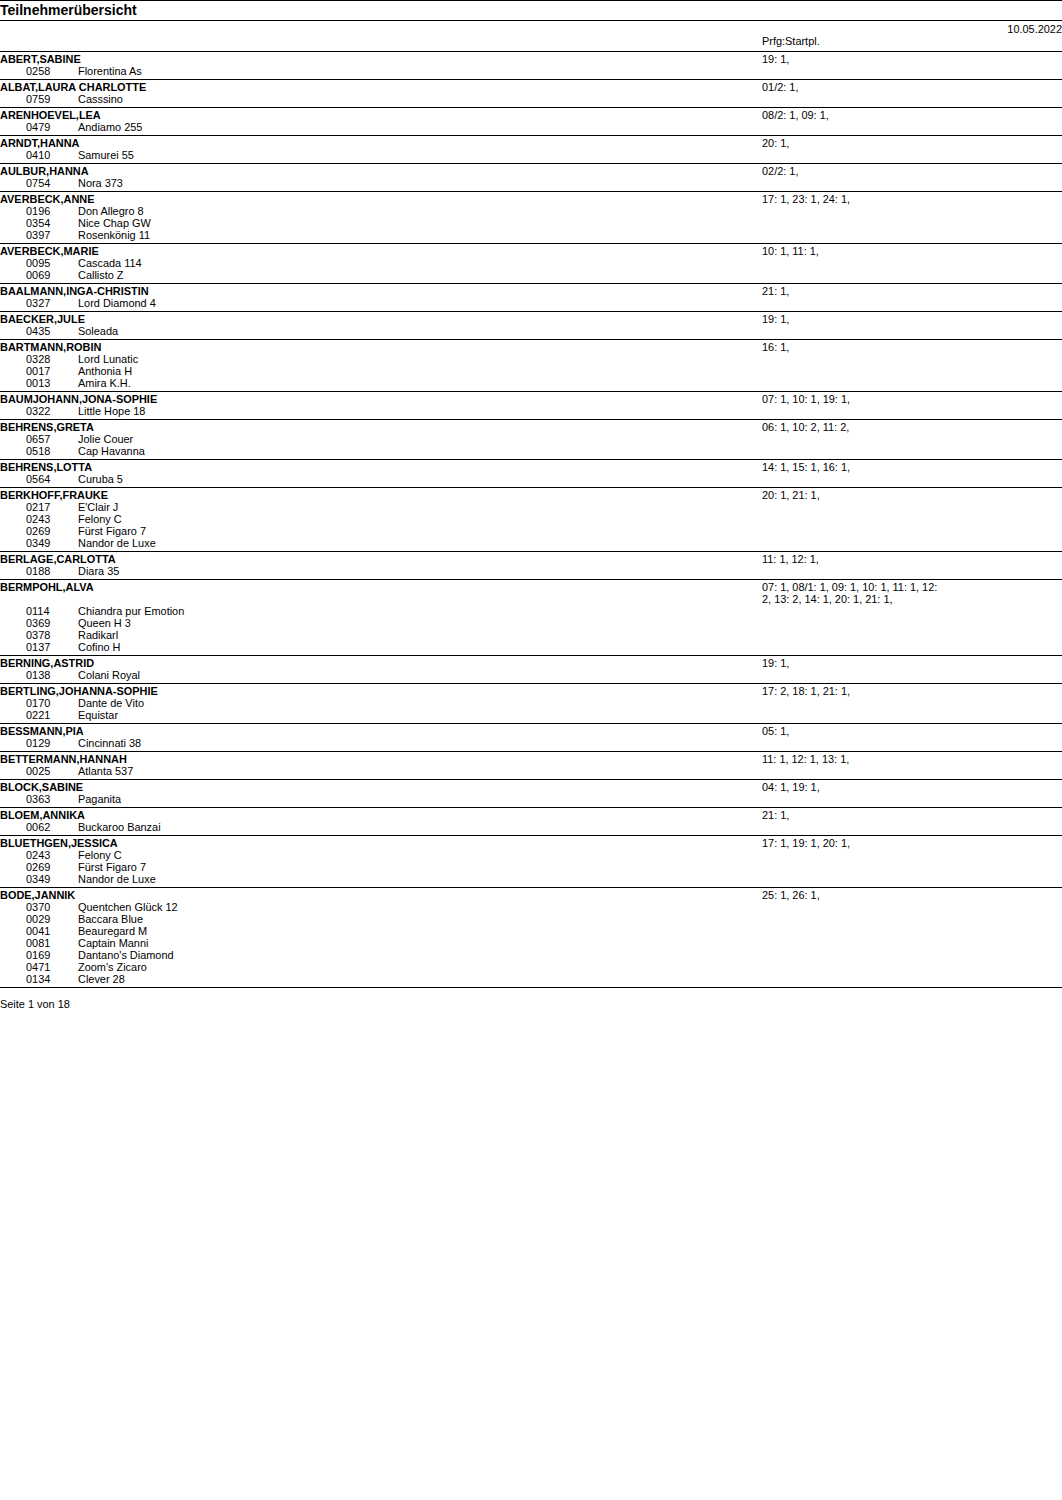Teilnehmerübersicht
10.05.2022
| | | Prfg:Startpl. |
| ABERT,SABINE | 19: 1, |
| 0258 | Florentina As | |
| ALBAT,LAURA CHARLOTTE | 01/2: 1, |
| 0759 | Casssino | |
| ARENHOEVEL,LEA | 08/2: 1, 09: 1, |
| 0479 | Andiamo 255 | |
| ARNDT,HANNA | 20: 1, |
| 0410 | Samurei 55 | |
| AULBUR,HANNA | 02/2: 1, |
| 0754 | Nora 373 | |
| AVERBECK,ANNE | 17: 1, 23: 1, 24: 1, |
| 0196 | Don Allegro 8 | |
| 0354 | Nice Chap GW | |
| 0397 | Rosenkönig 11 | |
| AVERBECK,MARIE | 10: 1, 11: 1, |
| 0095 | Cascada 114 | |
| 0069 | Callisto Z | |
| BAALMANN,INGA-CHRISTIN | 21: 1, |
| 0327 | Lord Diamond 4 | |
| BAECKER,JULE | 19: 1, |
| 0435 | Soleada | |
| BARTMANN,ROBIN | 16: 1, |
| 0328 | Lord Lunatic | |
| 0017 | Anthonia H | |
| 0013 | Amira K.H. | |
| BAUMJOHANN,JONA-SOPHIE | 07: 1, 10: 1, 19: 1, |
| 0322 | Little Hope 18 | |
| BEHRENS,GRETA | 06: 1, 10: 2, 11: 2, |
| 0657 | Jolie Couer | |
| 0518 | Cap Havanna | |
| BEHRENS,LOTTA | 14: 1, 15: 1, 16: 1, |
| 0564 | Curuba 5 | |
| BERKHOFF,FRAUKE | 20: 1, 21: 1, |
| 0217 | E'Clair J | |
| 0243 | Felony C | |
| 0269 | Fürst Figaro 7 | |
| 0349 | Nandor de Luxe | |
| BERLAGE,CARLOTTA | 11: 1, 12: 1, |
| 0188 | Diara 35 | |
| BERMPOHL,ALVA | 07: 1, 08/1: 1, 09: 1, 10: 1, 11: 1, 12: 2, 13: 2, 14: 1, 20: 1, 21: 1, |
| 0114 | Chiandra pur Emotion | |
| 0369 | Queen H 3 | |
| 0378 | Radikarl | |
| 0137 | Cofino H | |
| BERNING,ASTRID | 19: 1, |
| 0138 | Colani Royal | |
| BERTLING,JOHANNA-SOPHIE | 17: 2, 18: 1, 21: 1, |
| 0170 | Dante de Vito | |
| 0221 | Equistar | |
| BESSMANN,PIA | 05: 1, |
| 0129 | Cincinnati 38 | |
| BETTERMANN,HANNAH | 11: 1, 12: 1, 13: 1, |
| 0025 | Atlanta 537 | |
| BLOCK,SABINE | 04: 1, 19: 1, |
| 0363 | Paganita | |
| BLOEM,ANNIKA | 21: 1, |
| 0062 | Buckaroo Banzai | |
| BLUETHGEN,JESSICA | 17: 1, 19: 1, 20: 1, |
| 0243 | Felony C | |
| 0269 | Fürst Figaro 7 | |
| 0349 | Nandor de Luxe | |
| BODE,JANNIK | 25: 1, 26: 1, |
| 0370 | Quentchen Glück 12 | |
| 0029 | Baccara Blue | |
| 0041 | Beauregard M | |
| 0081 | Captain Manni | |
| 0169 | Dantano's Diamond | |
| 0471 | Zoom's Zicaro | |
| 0134 | Clever 28 | |
Seite 1 von 18